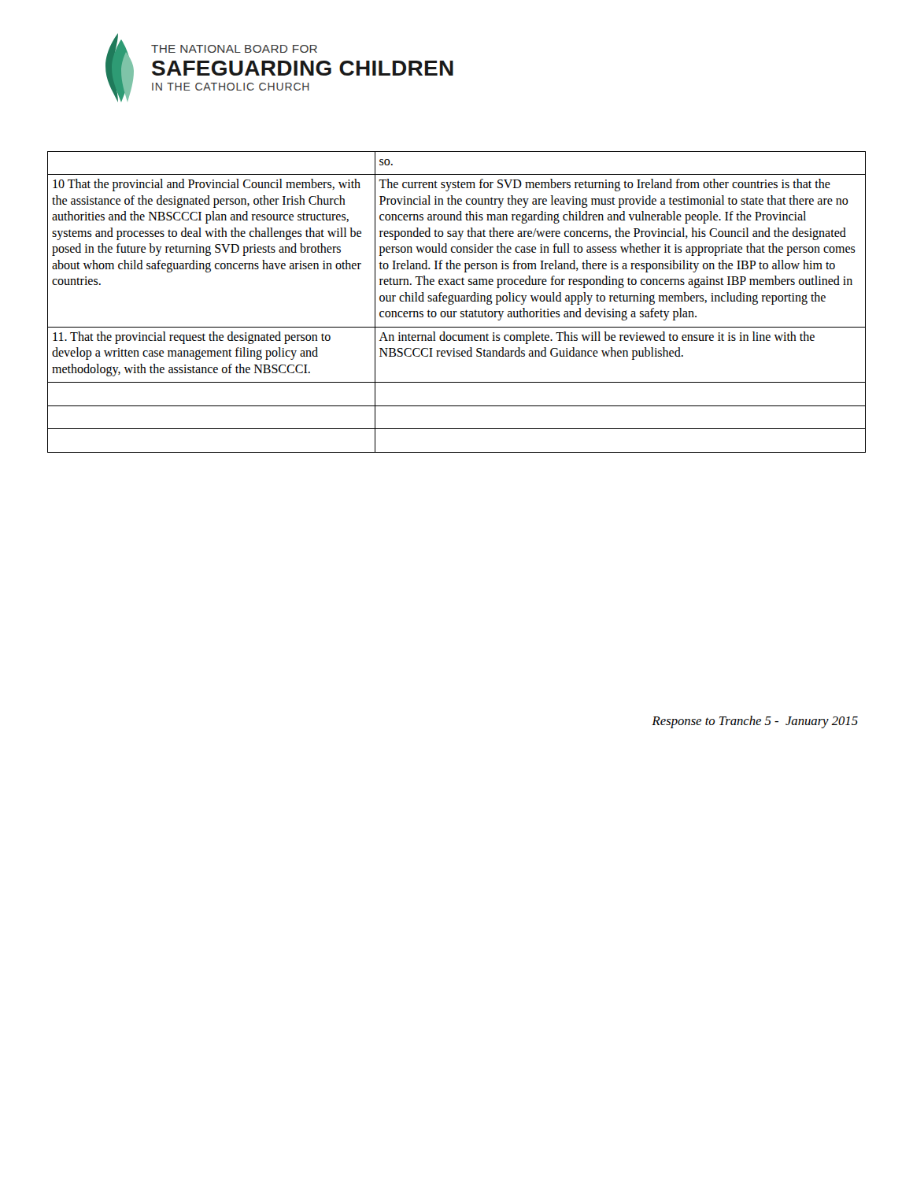THE NATIONAL BOARD FOR
SAFEGUARDING CHILDREN
IN THE CATHOLIC CHURCH
| | so. |
| 10 That the provincial and Provincial Council members, with the assistance of the designated person, other Irish Church authorities and the NBSCCCI plan and resource structures, systems and processes to deal with the challenges that will be posed in the future by returning SVD priests and brothers about whom child safeguarding concerns have arisen in other countries. | The current system for SVD members returning to Ireland from other countries is that the Provincial in the country they are leaving must provide a testimonial to state that there are no concerns around this man regarding children and vulnerable people. If the Provincial responded to say that there are/were concerns, the Provincial, his Council and the designated person would consider the case in full to assess whether it is appropriate that the person comes to Ireland. If the person is from Ireland, there is a responsibility on the IBP to allow him to return. The exact same procedure for responding to concerns against IBP members outlined in our child safeguarding policy would apply to returning members, including reporting the concerns to our statutory authorities and devising a safety plan. |
| 11. That the provincial request the designated person to develop a written case management filing policy and methodology, with the assistance of the NBSCCCI. | An internal document is complete. This will be reviewed to ensure it is in line with the NBSCCCI revised Standards and Guidance when published. |
Response to Tranche 5 - January 2015